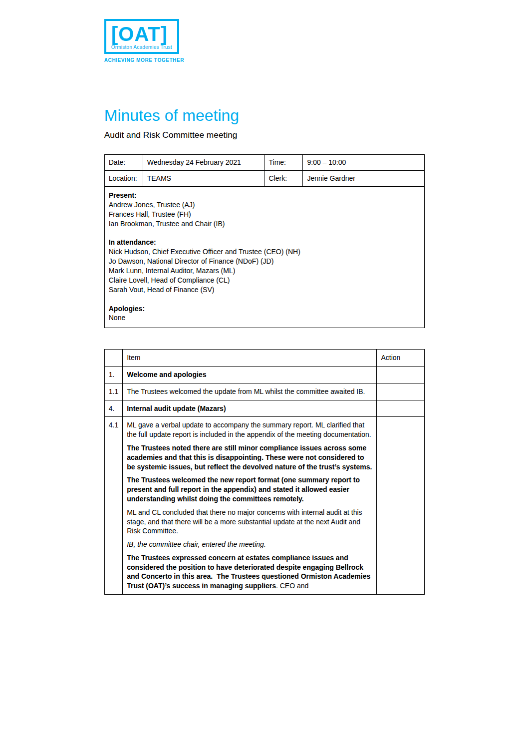[OAT] Ormiston Academies Trust
ACHIEVING MORE TOGETHER
Minutes of meeting
Audit and Risk Committee meeting
| Date: | Wednesday 24 February 2021 | Time: | 9:00 – 10:00 |
| Location: | TEAMS | Clerk: | Jennie Gardner |
| Present: Andrew Jones, Trustee (AJ) Frances Hall, Trustee (FH) Ian Brookman, Trustee and Chair (IB) In attendance: Nick Hudson, Chief Executive Officer and Trustee (CEO) (NH) Jo Dawson, National Director of Finance (NDoF) (JD) Mark Lunn, Internal Auditor, Mazars (ML) Claire Lovell, Head of Compliance (CL) Sarah Vout, Head of Finance (SV) Apologies: None |
| | Item | Action |
| --- | --- | --- |
| 1. | Welcome and apologies | |
| 1.1 | The Trustees welcomed the update from ML whilst the committee awaited IB. | |
| 4. | Internal audit update (Mazars) | |
| 4.1 | ML gave a verbal update to accompany the summary report. ML clarified that the full update report is included in the appendix of the meeting documentation. The Trustees noted there are still minor compliance issues across some academies and that this is disappointing. These were not considered to be systemic issues, but reflect the devolved nature of the trust’s systems. The Trustees welcomed the new report format (one summary report to present and full report in the appendix) and stated it allowed easier understanding whilst doing the committees remotely. ML and CL concluded that there no major concerns with internal audit at this stage, and that there will be a more substantial update at the next Audit and Risk Committee. IB, the committee chair, entered the meeting. The Trustees expressed concern at estates compliance issues and considered the position to have deteriorated despite engaging Bellrock and Concerto in this area. The Trustees questioned Ormiston Academies Trust (OAT)’s success in managing suppliers . CEO and | |